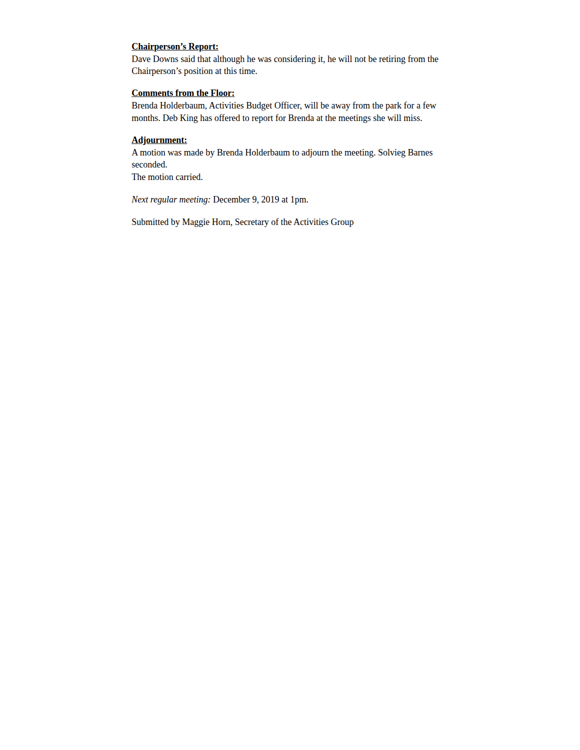Chairperson’s Report:
Dave Downs said that although he was considering it, he will not be retiring from the Chairperson’s position at this time.
Comments from the Floor:
Brenda Holderbaum, Activities Budget Officer, will be away from the park for a few months. Deb King has offered to report for Brenda at the meetings she will miss.
Adjournment:
A motion was made by Brenda Holderbaum to adjourn the meeting. Solvieg Barnes seconded.
The motion carried.
Next regular meeting: December 9, 2019 at 1pm.
Submitted by Maggie Horn, Secretary of the Activities Group